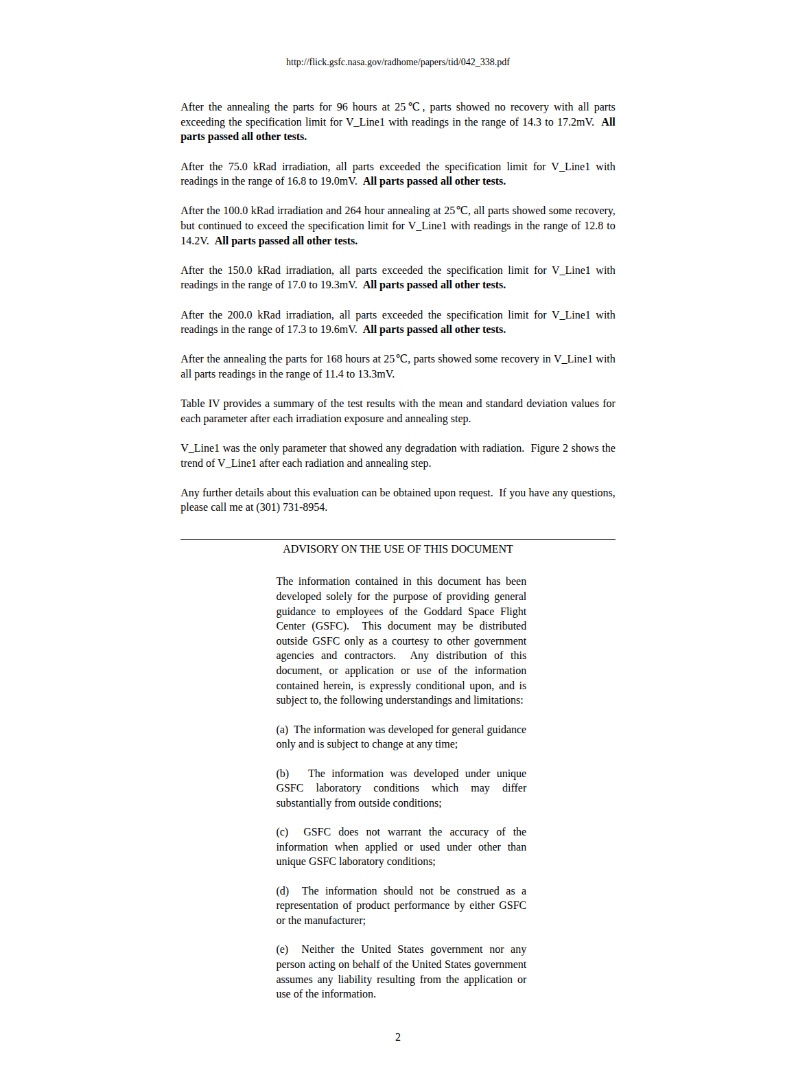http://flick.gsfc.nasa.gov/radhome/papers/tid/042_338.pdf
After the annealing the parts for 96 hours at 25℃, parts showed no recovery with all parts exceeding the specification limit for V_Line1 with readings in the range of 14.3 to 17.2mV. All parts passed all other tests.
After the 75.0 kRad irradiation, all parts exceeded the specification limit for V_Line1 with readings in the range of 16.8 to 19.0mV. All parts passed all other tests.
After the 100.0 kRad irradiation and 264 hour annealing at 25℃, all parts showed some recovery, but continued to exceed the specification limit for V_Line1 with readings in the range of 12.8 to 14.2V. All parts passed all other tests.
After the 150.0 kRad irradiation, all parts exceeded the specification limit for V_Line1 with readings in the range of 17.0 to 19.3mV. All parts passed all other tests.
After the 200.0 kRad irradiation, all parts exceeded the specification limit for V_Line1 with readings in the range of 17.3 to 19.6mV. All parts passed all other tests.
After the annealing the parts for 168 hours at 25℃, parts showed some recovery in V_Line1 with all parts readings in the range of 11.4 to 13.3mV.
Table IV provides a summary of the test results with the mean and standard deviation values for each parameter after each irradiation exposure and annealing step.
V_Line1 was the only parameter that showed any degradation with radiation. Figure 2 shows the trend of V_Line1 after each radiation and annealing step.
Any further details about this evaluation can be obtained upon request. If you have any questions, please call me at (301) 731-8954.
ADVISORY ON THE USE OF THIS DOCUMENT
The information contained in this document has been developed solely for the purpose of providing general guidance to employees of the Goddard Space Flight Center (GSFC). This document may be distributed outside GSFC only as a courtesy to other government agencies and contractors. Any distribution of this document, or application or use of the information contained herein, is expressly conditional upon, and is subject to, the following understandings and limitations:
(a) The information was developed for general guidance only and is subject to change at any time;
(b) The information was developed under unique GSFC laboratory conditions which may differ substantially from outside conditions;
(c) GSFC does not warrant the accuracy of the information when applied or used under other than unique GSFC laboratory conditions;
(d) The information should not be construed as a representation of product performance by either GSFC or the manufacturer;
(e) Neither the United States government nor any person acting on behalf of the United States government assumes any liability resulting from the application or use of the information.
2